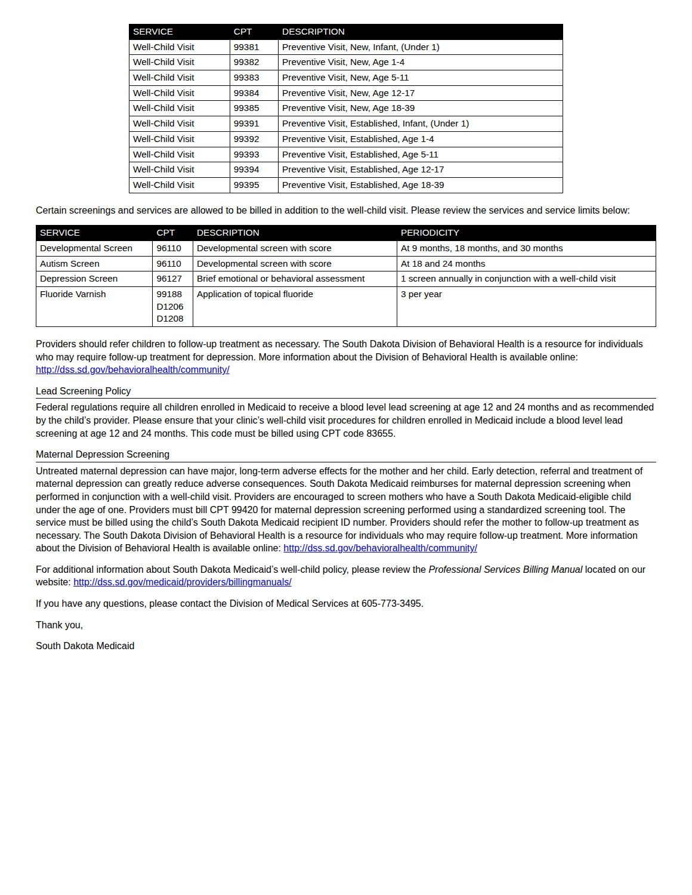| SERVICE | CPT | DESCRIPTION |
| --- | --- | --- |
| Well-Child Visit | 99381 | Preventive Visit, New, Infant, (Under 1) |
| Well-Child Visit | 99382 | Preventive Visit, New, Age 1-4 |
| Well-Child Visit | 99383 | Preventive Visit, New, Age 5-11 |
| Well-Child Visit | 99384 | Preventive Visit, New, Age 12-17 |
| Well-Child Visit | 99385 | Preventive Visit, New, Age 18-39 |
| Well-Child Visit | 99391 | Preventive Visit, Established, Infant, (Under 1) |
| Well-Child Visit | 99392 | Preventive Visit, Established, Age 1-4 |
| Well-Child Visit | 99393 | Preventive Visit, Established, Age 5-11 |
| Well-Child Visit | 99394 | Preventive Visit, Established, Age 12-17 |
| Well-Child Visit | 99395 | Preventive Visit, Established, Age 18-39 |
Certain screenings and services are allowed to be billed in addition to the well-child visit. Please review the services and service limits below:
| SERVICE | CPT | DESCRIPTION | PERIODICITY |
| --- | --- | --- | --- |
| Developmental Screen | 96110 | Developmental screen with score | At 9 months, 18 months, and 30 months |
| Autism Screen | 96110 | Developmental screen with score | At 18 and 24 months |
| Depression Screen | 96127 | Brief emotional or behavioral assessment | 1 screen annually in conjunction with a well-child visit |
| Fluoride Varnish | 99188 D1206 D1208 | Application of topical fluoride | 3 per year |
Providers should refer children to follow-up treatment as necessary. The South Dakota Division of Behavioral Health is a resource for individuals who may require follow-up treatment for depression. More information about the Division of Behavioral Health is available online: http://dss.sd.gov/behavioralhealth/community/
Lead Screening Policy
Federal regulations require all children enrolled in Medicaid to receive a blood level lead screening at age 12 and 24 months and as recommended by the child’s provider. Please ensure that your clinic’s well-child visit procedures for children enrolled in Medicaid include a blood level lead screening at age 12 and 24 months. This code must be billed using CPT code 83655.
Maternal Depression Screening
Untreated maternal depression can have major, long-term adverse effects for the mother and her child. Early detection, referral and treatment of maternal depression can greatly reduce adverse consequences. South Dakota Medicaid reimburses for maternal depression screening when performed in conjunction with a well-child visit. Providers are encouraged to screen mothers who have a South Dakota Medicaid-eligible child under the age of one. Providers must bill CPT 99420 for maternal depression screening performed using a standardized screening tool. The service must be billed using the child’s South Dakota Medicaid recipient ID number. Providers should refer the mother to follow-up treatment as necessary. The South Dakota Division of Behavioral Health is a resource for individuals who may require follow-up treatment. More information about the Division of Behavioral Health is available online: http://dss.sd.gov/behavioralhealth/community/
For additional information about South Dakota Medicaid’s well-child policy, please review the Professional Services Billing Manual located on our website: http://dss.sd.gov/medicaid/providers/billingmanuals/
If you have any questions, please contact the Division of Medical Services at 605-773-3495.
Thank you,
South Dakota Medicaid